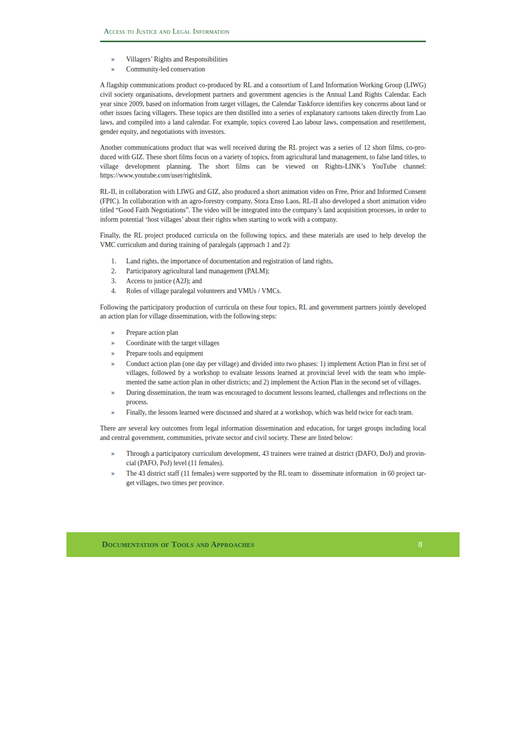Access to Justice and Legal Information
Villagers’ Rights and Responsibilities
Community-led conservation
A flagship communications product co-produced by RL and a consortium of Land Information Working Group (LIWG) civil society organisations, development partners and government agencies is the Annual Land Rights Calendar. Each year since 2009, based on information from target villages, the Calendar Taskforce identifies key concerns about land or other issues facing villagers. These topics are then distilled into a series of explanatory cartoons taken directly from Lao laws, and compiled into a land calendar. For example, topics covered Lao labour laws, compensation and resettlement, gender equity, and negotiations with investors.
Another communications product that was well received during the RL project was a series of 12 short films, co-produced with GIZ. These short films focus on a variety of topics, from agricultural land management, to false land titles, to village development planning. The short films can be viewed on Rights-LINK’s YouTube channel: https://www.youtube.com/user/rightslink.
RL-II, in collaboration with LIWG and GIZ, also produced a short animation video on Free, Prior and Informed Consent (FPIC). In collaboration with an agro-forestry company, Stora Enso Laos, RL-II also developed a short animation video titled “Good Faith Negotiations”. The video will be integrated into the company’s land acquisition processes, in order to inform potential ‘host villages’ about their rights when starting to work with a company.
Finally, the RL project produced curricula on the following topics, and these materials are used to help develop the VMC curriculum and during training of paralegals (approach 1 and 2):
Land rights, the importance of documentation and registration of land rights,
Participatory agricultural land management (PALM);
Access to justice (A2J); and
Roles of village paralegal volunteers and VMUs / VMCs.
Following the participatory production of curricula on these four topics, RL and government partners jointly developed an action plan for village dissemination, with the following steps:
Prepare action plan
Coordinate with the target villages
Prepare tools and equipment
Conduct action plan (one day per village) and divided into two phases: 1) implement Action Plan in first set of villages, followed by a workshop to evaluate lessons learned at provincial level with the team who implemented the same action plan in other districts; and 2) implement the Action Plan in the second set of villages.
During dissemination, the team was encouraged to document lessons learned, challenges and reflections on the process.
Finally, the lessons learned were discussed and shared at a workshop, which was held twice for each team.
There are several key outcomes from legal information dissemination and education, for target groups including local and central government, communities, private sector and civil society. These are listed below:
Through a participatory curriculum development, 43 trainers were trained at district (DAFO, DoJ) and provincial (PAFO, PoJ) level (11 females).
The 43 district staff (11 females) were supported by the RL team to disseminate information in 60 project target villages, two times per province.
Documentation of Tools and Approaches
8